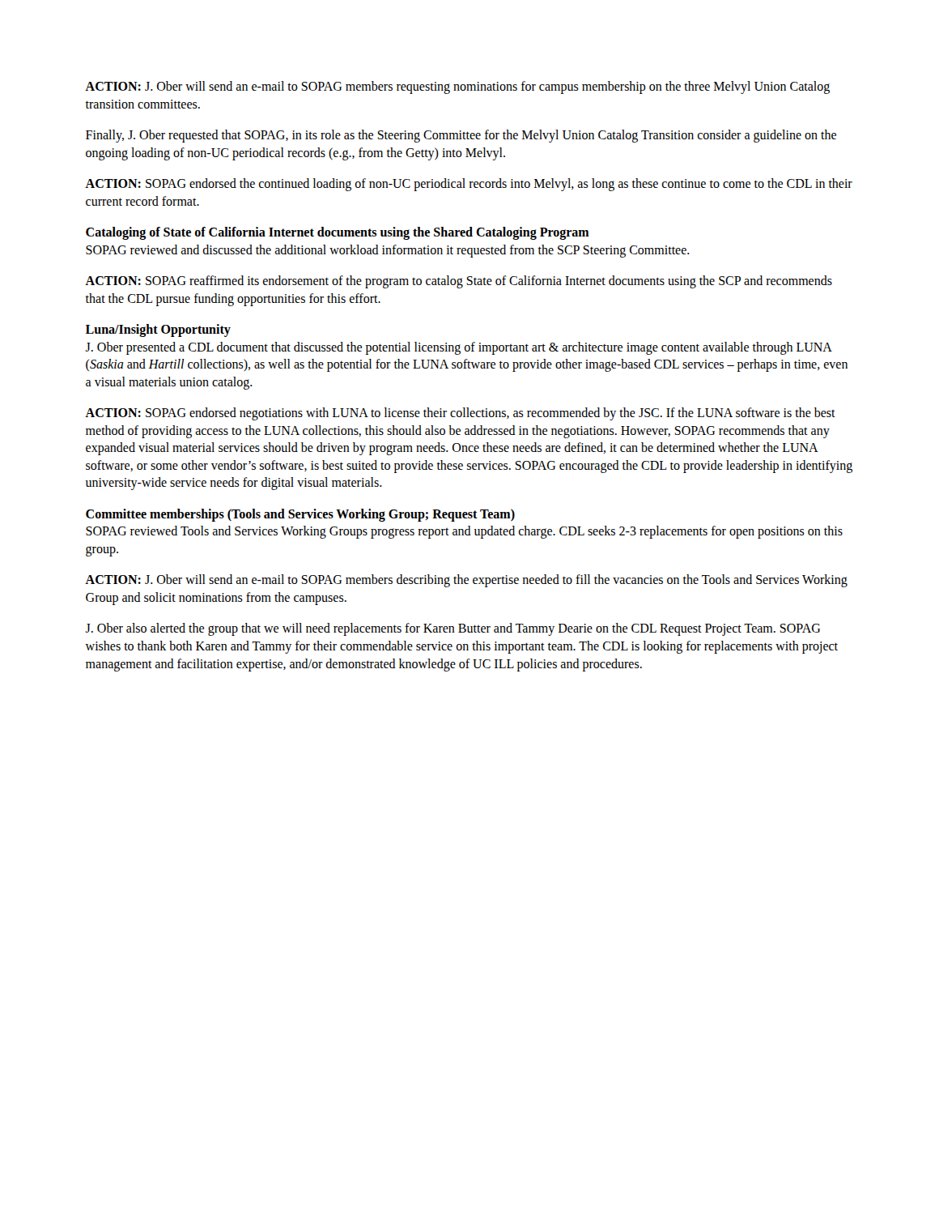ACTION: J. Ober will send an e-mail to SOPAG members requesting nominations for campus membership on the three Melvyl Union Catalog transition committees.
Finally, J. Ober requested that SOPAG, in its role as the Steering Committee for the Melvyl Union Catalog Transition consider a guideline on the ongoing loading of non-UC periodical records (e.g., from the Getty) into Melvyl.
ACTION: SOPAG endorsed the continued loading of non-UC periodical records into Melvyl, as long as these continue to come to the CDL in their current record format.
Cataloging of State of California Internet documents using the Shared Cataloging Program
SOPAG reviewed and discussed the additional workload information it requested from the SCP Steering Committee.
ACTION: SOPAG reaffirmed its endorsement of the program to catalog State of California Internet documents using the SCP and recommends that the CDL pursue funding opportunities for this effort.
Luna/Insight Opportunity
J. Ober presented a CDL document that discussed the potential licensing of important art & architecture image content available through LUNA (Saskia and Hartill collections), as well as the potential for the LUNA software to provide other image-based CDL services – perhaps in time, even a visual materials union catalog.
ACTION: SOPAG endorsed negotiations with LUNA to license their collections, as recommended by the JSC. If the LUNA software is the best method of providing access to the LUNA collections, this should also be addressed in the negotiations. However, SOPAG recommends that any expanded visual material services should be driven by program needs. Once these needs are defined, it can be determined whether the LUNA software, or some other vendor’s software, is best suited to provide these services. SOPAG encouraged the CDL to provide leadership in identifying university-wide service needs for digital visual materials.
Committee memberships (Tools and Services Working Group; Request Team)
SOPAG reviewed Tools and Services Working Groups progress report and updated charge. CDL seeks 2-3 replacements for open positions on this group.
ACTION: J. Ober will send an e-mail to SOPAG members describing the expertise needed to fill the vacancies on the Tools and Services Working Group and solicit nominations from the campuses.
J. Ober also alerted the group that we will need replacements for Karen Butter and Tammy Dearie on the CDL Request Project Team. SOPAG wishes to thank both Karen and Tammy for their commendable service on this important team. The CDL is looking for replacements with project management and facilitation expertise, and/or demonstrated knowledge of UC ILL policies and procedures.